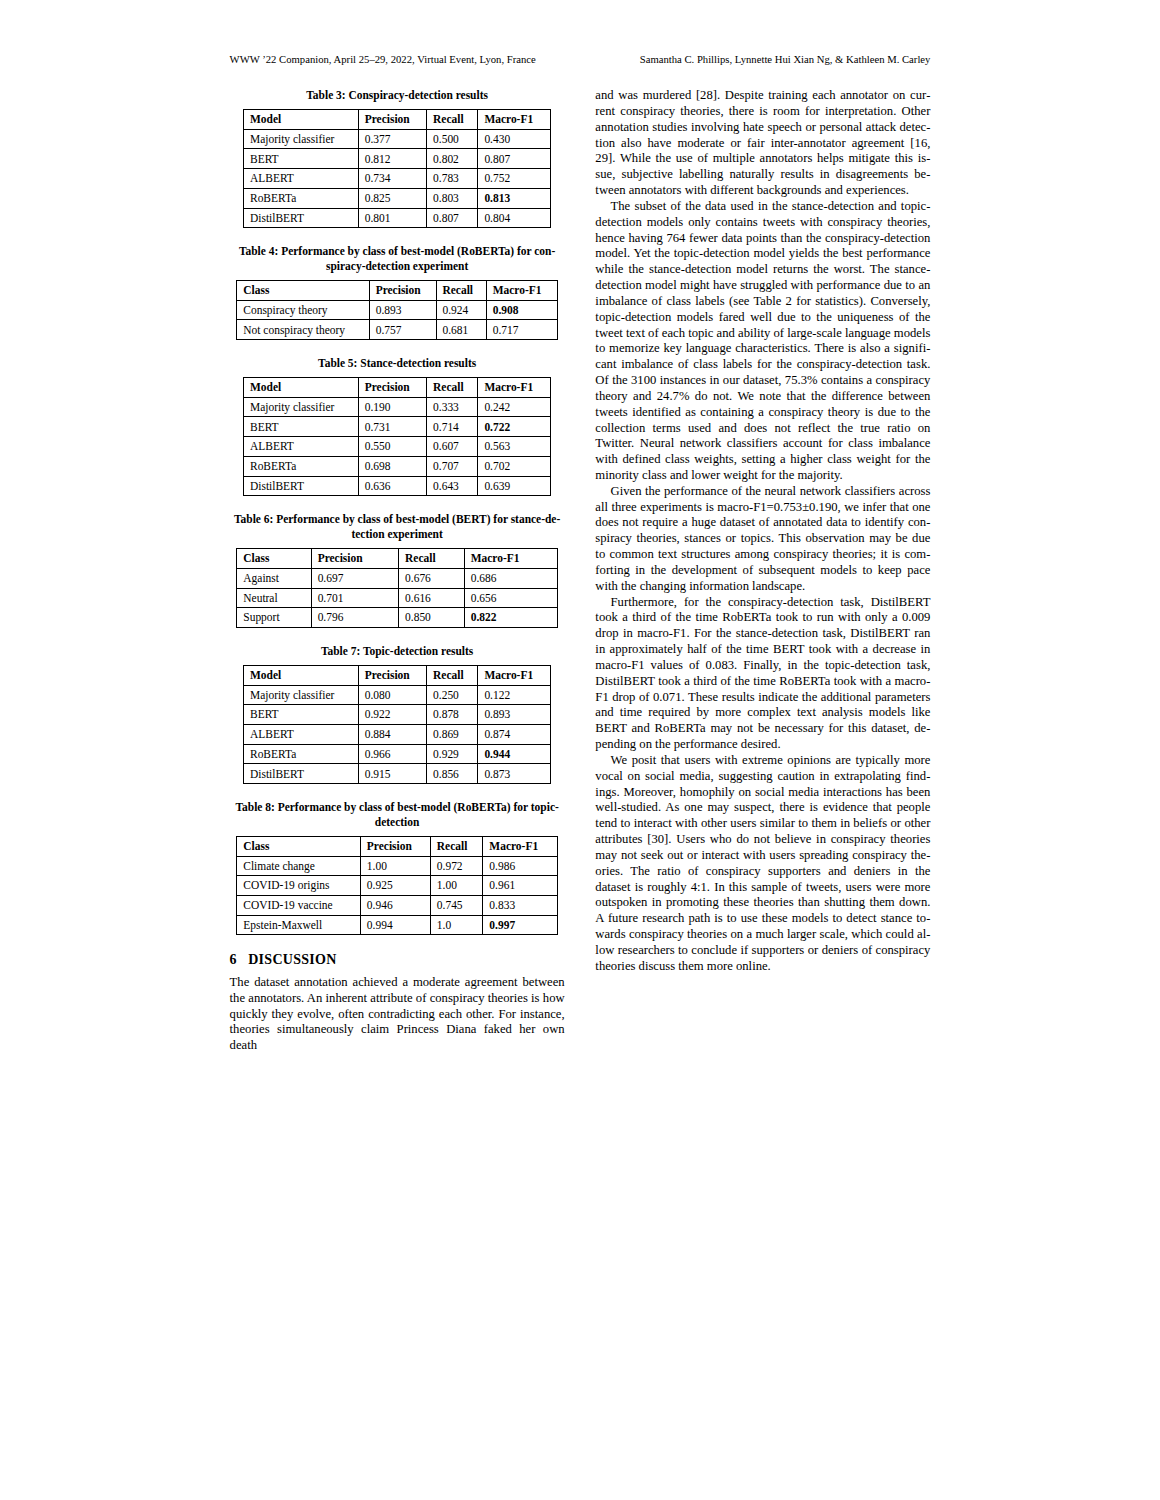WWW ’22 Companion, April 25–29, 2022, Virtual Event, Lyon, France
Samantha C. Phillips, Lynnette Hui Xian Ng, & Kathleen M. Carley
Table 3: Conspiracy-detection results
| Model | Precision | Recall | Macro-F1 |
| --- | --- | --- | --- |
| Majority classifier | 0.377 | 0.500 | 0.430 |
| BERT | 0.812 | 0.802 | 0.807 |
| ALBERT | 0.734 | 0.783 | 0.752 |
| RoBERTa | 0.825 | 0.803 | 0.813 |
| DistilBERT | 0.801 | 0.807 | 0.804 |
Table 4: Performance by class of best-model (RoBERTa) for conspiracy-detection experiment
| Class | Precision | Recall | Macro-F1 |
| --- | --- | --- | --- |
| Conspiracy theory | 0.893 | 0.924 | 0.908 |
| Not conspiracy theory | 0.757 | 0.681 | 0.717 |
Table 5: Stance-detection results
| Model | Precision | Recall | Macro-F1 |
| --- | --- | --- | --- |
| Majority classifier | 0.190 | 0.333 | 0.242 |
| BERT | 0.731 | 0.714 | 0.722 |
| ALBERT | 0.550 | 0.607 | 0.563 |
| RoBERTa | 0.698 | 0.707 | 0.702 |
| DistilBERT | 0.636 | 0.643 | 0.639 |
Table 6: Performance by class of best-model (BERT) for stance-detection experiment
| Class | Precision | Recall | Macro-F1 |
| --- | --- | --- | --- |
| Against | 0.697 | 0.676 | 0.686 |
| Neutral | 0.701 | 0.616 | 0.656 |
| Support | 0.796 | 0.850 | 0.822 |
Table 7: Topic-detection results
| Model | Precision | Recall | Macro-F1 |
| --- | --- | --- | --- |
| Majority classifier | 0.080 | 0.250 | 0.122 |
| BERT | 0.922 | 0.878 | 0.893 |
| ALBERT | 0.884 | 0.869 | 0.874 |
| RoBERTa | 0.966 | 0.929 | 0.944 |
| DistilBERT | 0.915 | 0.856 | 0.873 |
Table 8: Performance by class of best-model (RoBERTa) for topic-detection
| Class | Precision | Recall | Macro-F1 |
| --- | --- | --- | --- |
| Climate change | 1.00 | 0.972 | 0.986 |
| COVID-19 origins | 0.925 | 1.00 | 0.961 |
| COVID-19 vaccine | 0.946 | 0.745 | 0.833 |
| Epstein-Maxwell | 0.994 | 1.0 | 0.997 |
6 DISCUSSION
The dataset annotation achieved a moderate agreement between the annotators. An inherent attribute of conspiracy theories is how quickly they evolve, often contradicting each other. For instance, theories simultaneously claim Princess Diana faked her own death
and was murdered [28]. Despite training each annotator on current conspiracy theories, there is room for interpretation. Other annotation studies involving hate speech or personal attack detection also have moderate or fair inter-annotator agreement [16, 29]. While the use of multiple annotators helps mitigate this issue, subjective labelling naturally results in disagreements between annotators with different backgrounds and experiences.
The subset of the data used in the stance-detection and topic-detection models only contains tweets with conspiracy theories, hence having 764 fewer data points than the conspiracy-detection model. Yet the topic-detection model yields the best performance while the stance-detection model returns the worst. The stance-detection model might have struggled with performance due to an imbalance of class labels (see Table 2 for statistics). Conversely, topic-detection models fared well due to the uniqueness of the tweet text of each topic and ability of large-scale language models to memorize key language characteristics. There is also a significant imbalance of class labels for the conspiracy-detection task. Of the 3100 instances in our dataset, 75.3% contains a conspiracy theory and 24.7% do not. We note that the difference between tweets identified as containing a conspiracy theory is due to the collection terms used and does not reflect the true ratio on Twitter. Neural network classifiers account for class imbalance with defined class weights, setting a higher class weight for the minority class and lower weight for the majority.
Given the performance of the neural network classifiers across all three experiments is macro-F1=0.753±0.190, we infer that one does not require a huge dataset of annotated data to identify conspiracy theories, stances or topics. This observation may be due to common text structures among conspiracy theories; it is comforting in the development of subsequent models to keep pace with the changing information landscape.
Furthermore, for the conspiracy-detection task, DistilBERT took a third of the time RobERTa took to run with only a 0.009 drop in macro-F1. For the stance-detection task, DistilBERT ran in approximately half of the time BERT took with a decrease in macro-F1 values of 0.083. Finally, in the topic-detection task, DistilBERT took a third of the time RoBERTa took with a macro-F1 drop of 0.071. These results indicate the additional parameters and time required by more complex text analysis models like BERT and RoBERTa may not be necessary for this dataset, depending on the performance desired.
We posit that users with extreme opinions are typically more vocal on social media, suggesting caution in extrapolating findings. Moreover, homophily on social media interactions has been well-studied. As one may suspect, there is evidence that people tend to interact with other users similar to them in beliefs or other attributes [30]. Users who do not believe in conspiracy theories may not seek out or interact with users spreading conspiracy theories. The ratio of conspiracy supporters and deniers in the dataset is roughly 4:1. In this sample of tweets, users were more outspoken in promoting these theories than shutting them down. A future research path is to use these models to detect stance towards conspiracy theories on a much larger scale, which could allow researchers to conclude if supporters or deniers of conspiracy theories discuss them more online.